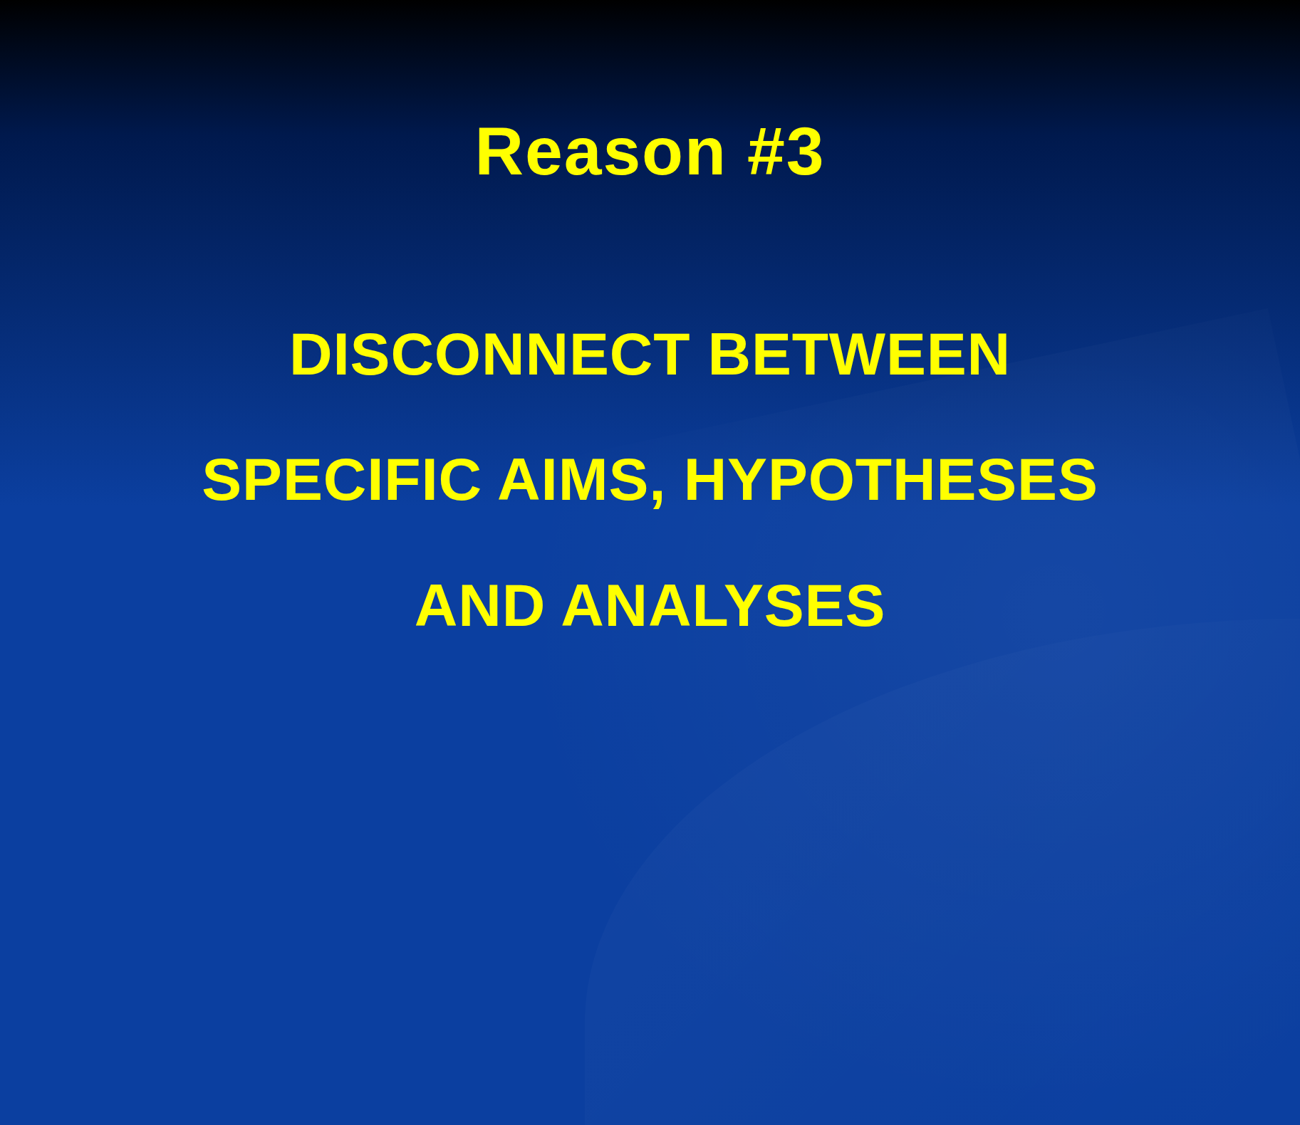Reason #3
DISCONNECT BETWEEN
SPECIFIC AIMS, HYPOTHESES
AND ANALYSES